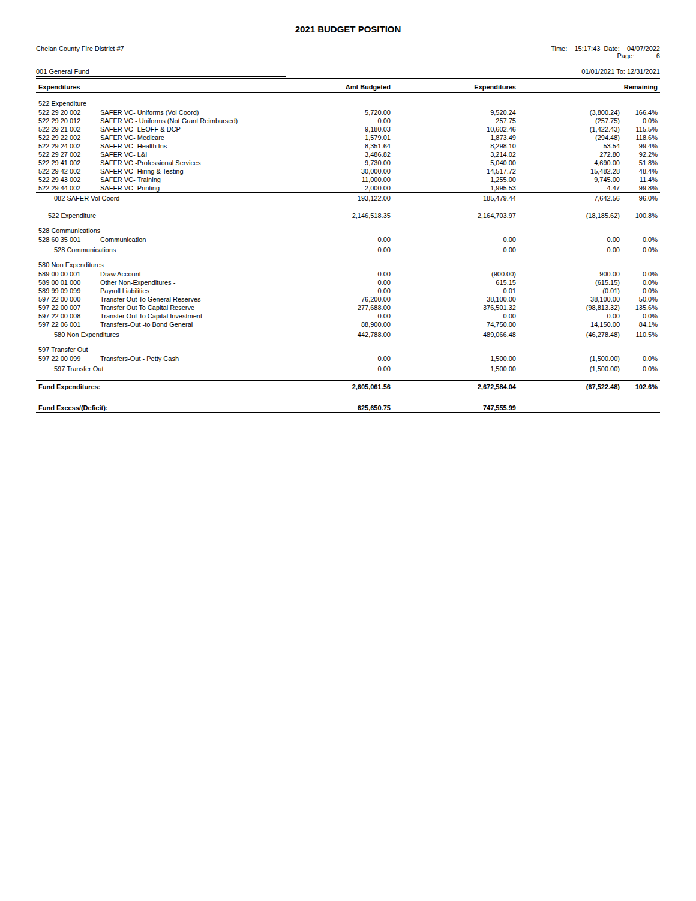2021 BUDGET POSITION
Chelan County Fire District #7
Time: 15:17:43 Date: 04/07/2022
Page: 6
001 General Fund
01/01/2021 To: 12/31/2021
| Expenditures | Amt Budgeted | Expenditures | Remaining |
| --- | --- | --- | --- |
| 522 Expenditure |
| 522 29 20 002 | SAFER VC- Uniforms (Vol Coord) | 5,720.00 | 9,520.24 | (3,800.24) | 166.4% |
| 522 29 20 012 | SAFER VC - Uniforms (Not Grant Reimbursed) | 0.00 | 257.75 | (257.75) | 0.0% |
| 522 29 21 002 | SAFER VC- LEOFF & DCP | 9,180.03 | 10,602.46 | (1,422.43) | 115.5% |
| 522 29 22 002 | SAFER VC- Medicare | 1,579.01 | 1,873.49 | (294.48) | 118.6% |
| 522 29 24 002 | SAFER VC- Health Ins | 8,351.64 | 8,298.10 | 53.54 | 99.4% |
| 522 29 27 002 | SAFER VC- L&I | 3,486.82 | 3,214.02 | 272.80 | 92.2% |
| 522 29 41 002 | SAFER VC -Professional Services | 9,730.00 | 5,040.00 | 4,690.00 | 51.8% |
| 522 29 42 002 | SAFER VC- Hiring & Testing | 30,000.00 | 14,517.72 | 15,482.28 | 48.4% |
| 522 29 43 002 | SAFER VC- Training | 11,000.00 | 1,255.00 | 9,745.00 | 11.4% |
| 522 29 44 002 | SAFER VC- Printing | 2,000.00 | 1,995.53 | 4.47 | 99.8% |
| 082 SAFER Vol Coord | 193,122.00 | 185,479.44 | 7,642.56 | 96.0% |
| 522 Expenditure | 2,146,518.35 | 2,164,703.97 | (18,185.62) | 100.8% |
| 528 Communications |
| 528 60 35 001 | Communication | 0.00 | 0.00 | 0.00 | 0.0% |
| 528 Communications | 0.00 | 0.00 | 0.00 | 0.0% |
| 580 Non Expenditures |
| 589 00 00 001 | Draw Account | 0.00 | (900.00) | 900.00 | 0.0% |
| 589 00 01 000 | Other Non-Expenditures - | 0.00 | 615.15 | (615.15) | 0.0% |
| 589 99 09 099 | Payroll Liabilities | 0.00 | 0.01 | (0.01) | 0.0% |
| 597 22 00 000 | Transfer Out To General Reserves | 76,200.00 | 38,100.00 | 38,100.00 | 50.0% |
| 597 22 00 007 | Transfer Out To Capital Reserve | 277,688.00 | 376,501.32 | (98,813.32) | 135.6% |
| 597 22 00 008 | Transfer Out To Capital Investment | 0.00 | 0.00 | 0.00 | 0.0% |
| 597 22 06 001 | Transfers-Out -to Bond General | 88,900.00 | 74,750.00 | 14,150.00 | 84.1% |
| 580 Non Expenditures | 442,788.00 | 489,066.48 | (46,278.48) | 110.5% |
| 597 Transfer Out |
| 597 22 00 099 | Transfers-Out - Petty Cash | 0.00 | 1,500.00 | (1,500.00) | 0.0% |
| 597 Transfer Out | 0.00 | 1,500.00 | (1,500.00) | 0.0% |
| Fund Expenditures: | 2,605,061.56 | 2,672,584.04 | (67,522.48) | 102.6% |
| Fund Excess/(Deficit): | 625,650.75 | 747,555.99 | | |